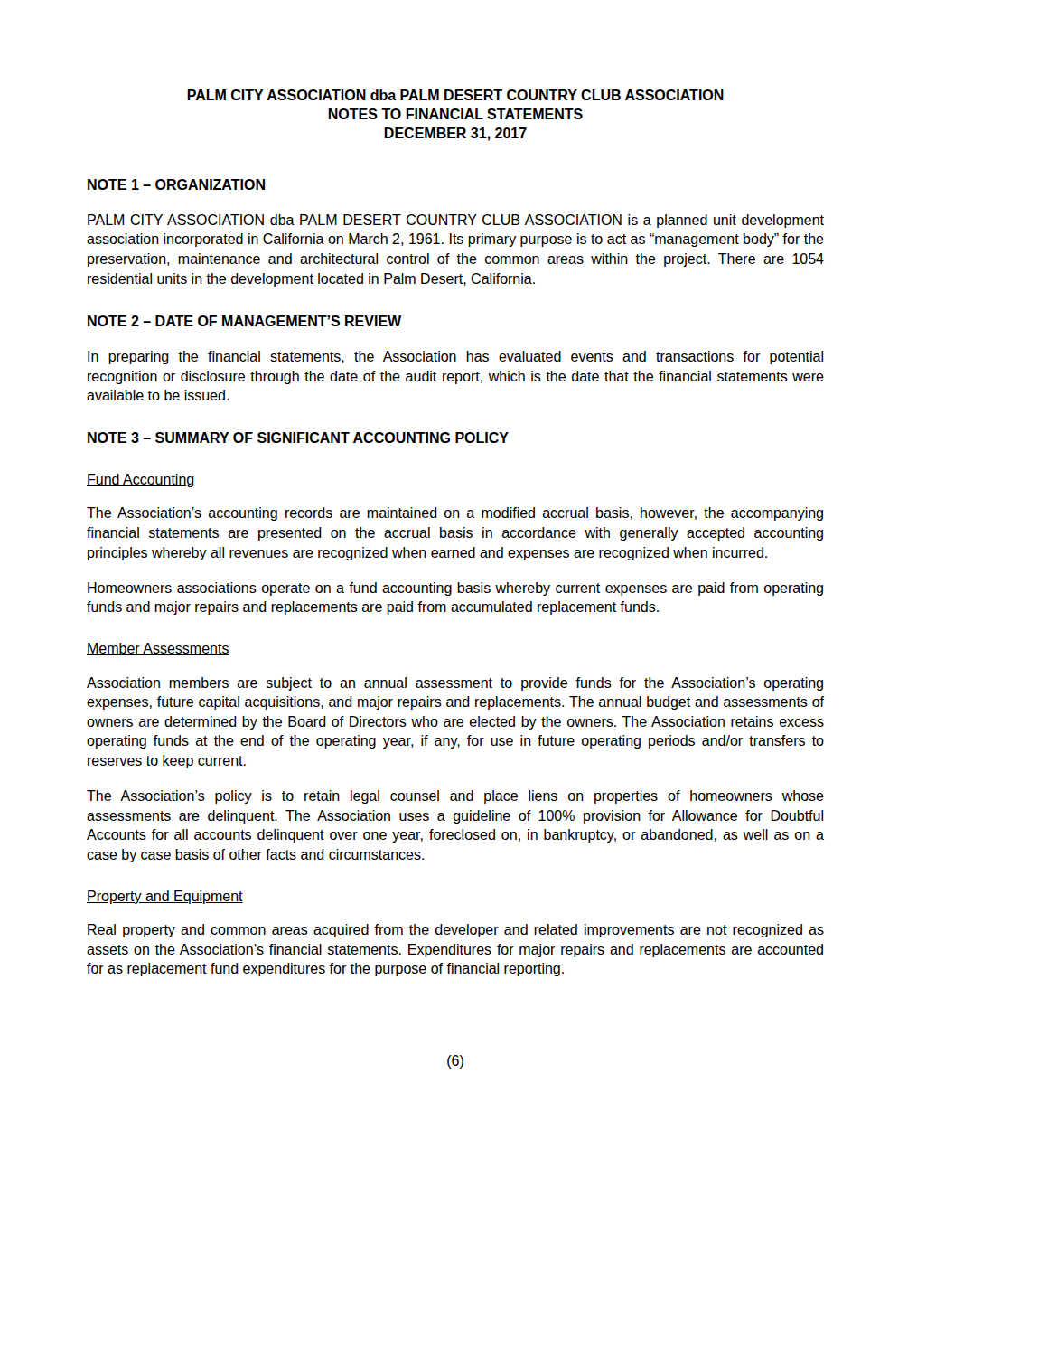PALM CITY ASSOCIATION dba PALM DESERT COUNTRY CLUB ASSOCIATION
NOTES TO FINANCIAL STATEMENTS
DECEMBER 31, 2017
NOTE 1 – ORGANIZATION
PALM CITY ASSOCIATION dba PALM DESERT COUNTRY CLUB ASSOCIATION is a planned unit development association incorporated in California on March 2, 1961. Its primary purpose is to act as “management body” for the preservation, maintenance and architectural control of the common areas within the project. There are 1054 residential units in the development located in Palm Desert, California.
NOTE 2 – DATE OF MANAGEMENT’S REVIEW
In preparing the financial statements, the Association has evaluated events and transactions for potential recognition or disclosure through the date of the audit report, which is the date that the financial statements were available to be issued.
NOTE 3 – SUMMARY OF SIGNIFICANT ACCOUNTING POLICY
Fund Accounting
The Association’s accounting records are maintained on a modified accrual basis, however, the accompanying financial statements are presented on the accrual basis in accordance with generally accepted accounting principles whereby all revenues are recognized when earned and expenses are recognized when incurred.
Homeowners associations operate on a fund accounting basis whereby current expenses are paid from operating funds and major repairs and replacements are paid from accumulated replacement funds.
Member Assessments
Association members are subject to an annual assessment to provide funds for the Association’s operating expenses, future capital acquisitions, and major repairs and replacements. The annual budget and assessments of owners are determined by the Board of Directors who are elected by the owners. The Association retains excess operating funds at the end of the operating year, if any, for use in future operating periods and/or transfers to reserves to keep current.
The Association’s policy is to retain legal counsel and place liens on properties of homeowners whose assessments are delinquent. The Association uses a guideline of 100% provision for Allowance for Doubtful Accounts for all accounts delinquent over one year, foreclosed on, in bankruptcy, or abandoned, as well as on a case by case basis of other facts and circumstances.
Property and Equipment
Real property and common areas acquired from the developer and related improvements are not recognized as assets on the Association’s financial statements. Expenditures for major repairs and replacements are accounted for as replacement fund expenditures for the purpose of financial reporting.
(6)